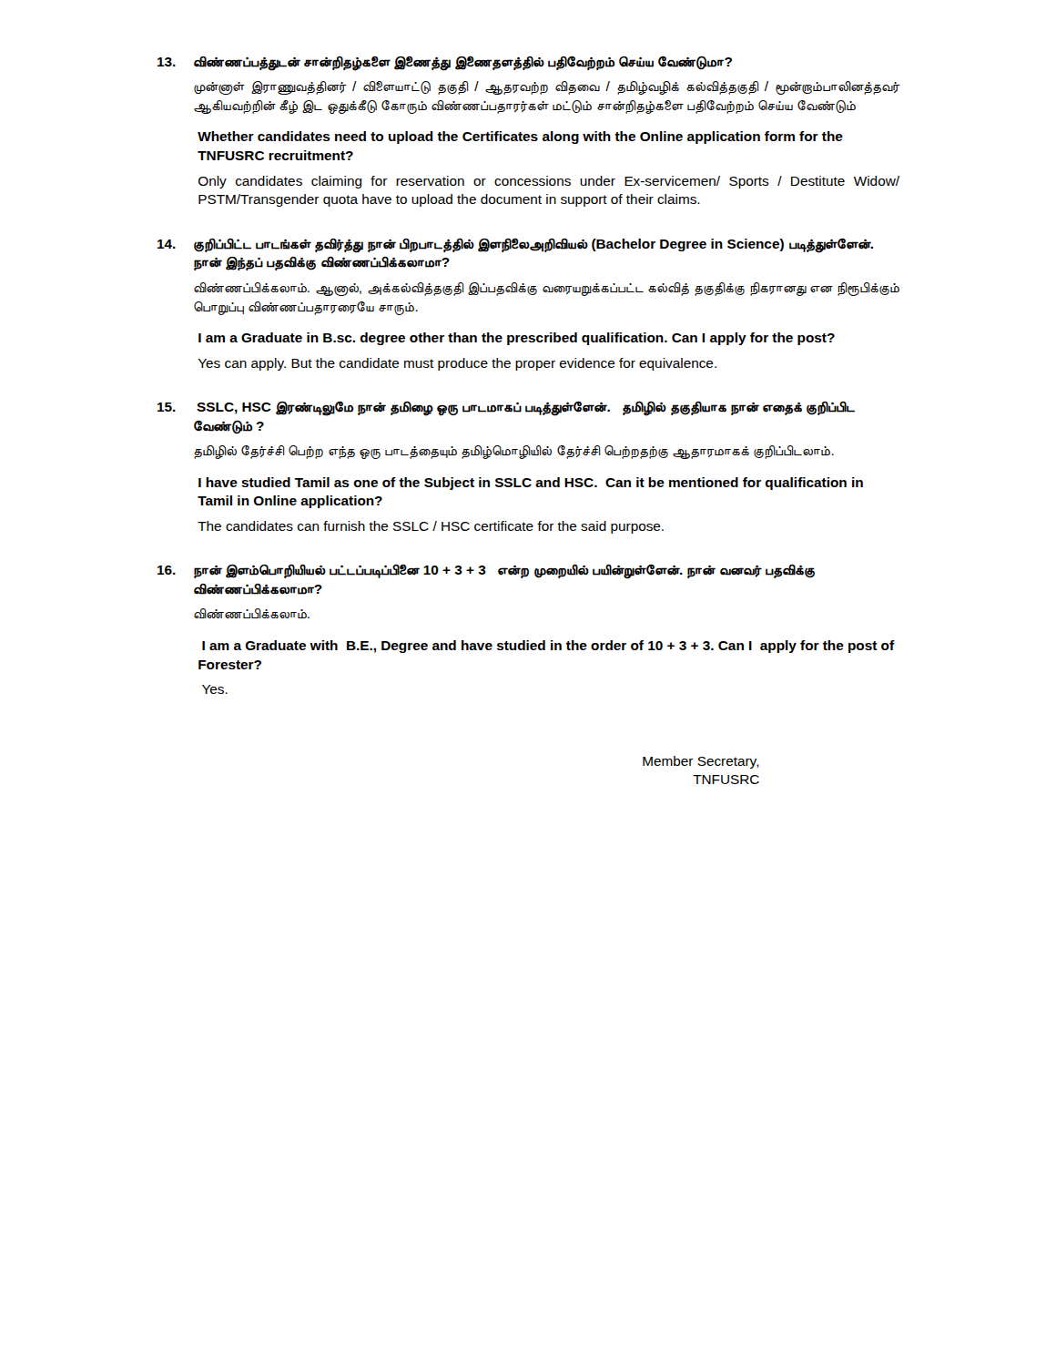13.
விண்ணப்பத்துடன் சான்றிதழ்களை இணைத்து இணைதளத்தில் பதிவேற்றம் செய்ய வேண்டுமா?
முன்னாள் இராணுவத்தினர் / விளையாட்டு தகுதி / ஆதரவற்ற விதவை / தமிழ்வழிக் கல்வித்தகுதி / மூன்றாம்பாலினத்தவர் ஆகியவற்றின் கீழ் இட ஒதுக்கீடு கோரும் விண்ணப்பதாரர்கள் மட்டும் சான்றிதழ்களை பதிவேற்றம் செய்ய வேண்டும்
Whether candidates need to upload the Certificates along with the Online application form for the TNFUSRC recruitment?
Only candidates claiming for reservation or concessions under Ex-servicemen/ Sports / Destitute Widow/ PSTM/Transgender quota have to upload the document in support of their claims.
14.
குறிப்பிட்ட பாடங்கள் தவிர்த்து நான் பிறபாடத்தில் இளநிலைஅறிவியல் (Bachelor Degree in Science) படித்துள்ளேன். நான் இந்தப் பதவிக்கு விண்ணப்பிக்கலாமா?
விண்ணப்பிக்கலாம். ஆனால், அக்கல்வித்தகுதி இப்பதவிக்கு வரையறுக்கப்பட்ட கல்வித் தகுதிக்கு நிகரானது என நிரூபிக்கும் பொறுப்பு விண்ணப்பதாரரையே சாரும்.
I am a Graduate in B.sc. degree other than the prescribed qualification. Can I apply for the post?
Yes can apply. But the candidate must produce the proper evidence for equivalence.
15.
SSLC, HSC இரண்டிலுமே நான் தமிழை ஒரு பாடமாகப் படித்துள்ளேன். தமிழில் தகுதியாக நான் எதைக் குறிப்பிட வேண்டும் ?
தமிழில் தேர்ச்சி பெற்ற எந்த ஒரு பாடத்தையும் தமிழ்மொழியில் தேர்ச்சி பெற்றதற்கு ஆதாரமாகக் குறிப்பிடலாம்.
I have studied Tamil as one of the Subject in SSLC and HSC. Can it be mentioned for qualification in Tamil in Online application?
The candidates can furnish the SSLC / HSC certificate for the said purpose.
16.
நான் இளம்பொறியியல் பட்டப்படிப்பினை 10 + 3 + 3 என்ற முறையில் பயின்றுள்ளேன். நான் வனவர் பதவிக்கு விண்ணப்பிக்கலாமா?
விண்ணப்பிக்கலாம்.
I am a Graduate with B.E., Degree and have studied in the order of 10 + 3 + 3. Can I apply for the post of Forester?
Yes.
Member Secretary,
TNFUSRC